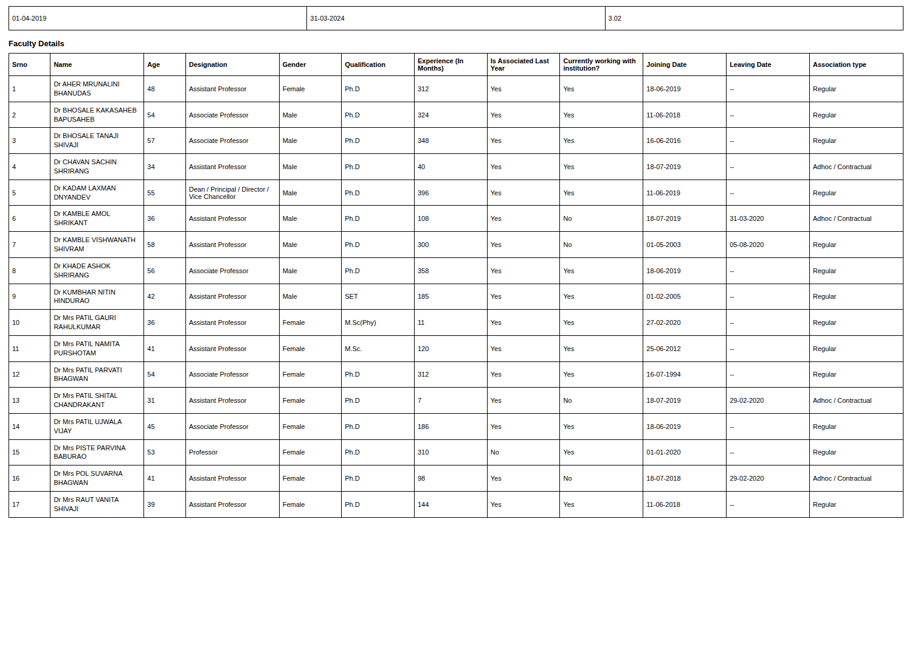| 01-04-2019 | 31-03-2024 | 3.02 |
Faculty Details
| Srno | Name | Age | Designation | Gender | Qualification | Experience (In Months) | Is Associated Last Year | Currently working with institution? | Joining Date | Leaving Date | Association type |
| --- | --- | --- | --- | --- | --- | --- | --- | --- | --- | --- | --- |
| 1 | Dr AHER MRUNALINI BHANUDAS | 48 | Assistant Professor | Female | Ph.D | 312 | Yes | Yes | 18-06-2019 | -- | Regular |
| 2 | Dr BHOSALE KAKASAHEB BAPUSAHEB | 54 | Associate Professor | Male | Ph.D | 324 | Yes | Yes | 11-06-2018 | -- | Regular |
| 3 | Dr BHOSALE TANAJI SHIVAJI | 57 | Associate Professor | Male | Ph.D | 348 | Yes | Yes | 16-06-2016 | -- | Regular |
| 4 | Dr CHAVAN SACHIN SHRIRANG | 34 | Assistant Professor | Male | Ph.D | 40 | Yes | Yes | 18-07-2019 | -- | Adhoc / Contractual |
| 5 | Dr KADAM LAXMAN DNYANDEV | 55 | Dean / Principal / Director / Vice Chancellor | Male | Ph.D | 396 | Yes | Yes | 11-06-2019 | -- | Regular |
| 6 | Dr KAMBLE AMOL SHRIKANT | 36 | Assistant Professor | Male | Ph.D | 108 | Yes | No | 18-07-2019 | 31-03-2020 | Adhoc / Contractual |
| 7 | Dr KAMBLE VISHWANATH SHIVRAM | 58 | Assistant Professor | Male | Ph.D | 300 | Yes | No | 01-05-2003 | 05-08-2020 | Regular |
| 8 | Dr KHADE ASHOK SHRIRANG | 56 | Associate Professor | Male | Ph.D | 358 | Yes | Yes | 18-06-2019 | -- | Regular |
| 9 | Dr KUMBHAR NITIN HINDURAO | 42 | Assistant Professor | Male | SET | 185 | Yes | Yes | 01-02-2005 | -- | Regular |
| 10 | Dr Mrs PATIL GAURI RAHULKUMAR | 36 | Assistant Professor | Female | M.Sc(Phy) | 11 | Yes | Yes | 27-02-2020 | -- | Regular |
| 11 | Dr Mrs PATIL NAMITA PURSHOTAM | 41 | Assistant Professor | Female | M.Sc. | 120 | Yes | Yes | 25-06-2012 | -- | Regular |
| 12 | Dr Mrs PATIL PARVATI BHAGWAN | 54 | Associate Professor | Female | Ph.D | 312 | Yes | Yes | 16-07-1994 | -- | Regular |
| 13 | Dr Mrs PATIL SHITAL CHANDRAKANT | 31 | Assistant Professor | Female | Ph.D | 7 | Yes | No | 18-07-2019 | 29-02-2020 | Adhoc / Contractual |
| 14 | Dr Mrs PATIL UJWALA VIJAY | 45 | Associate Professor | Female | Ph.D | 186 | Yes | Yes | 18-06-2019 | -- | Regular |
| 15 | Dr Mrs PISTE PARVINA BABURAO | 53 | Professor | Female | Ph.D | 310 | No | Yes | 01-01-2020 | -- | Regular |
| 16 | Dr Mrs POL SUVARNA BHAGWAN | 41 | Assistant Professor | Female | Ph.D | 98 | Yes | No | 18-07-2018 | 29-02-2020 | Adhoc / Contractual |
| 17 | Dr Mrs RAUT VANITA SHIVAJI | 39 | Assistant Professor | Female | Ph.D | 144 | Yes | Yes | 11-06-2018 | -- | Regular |